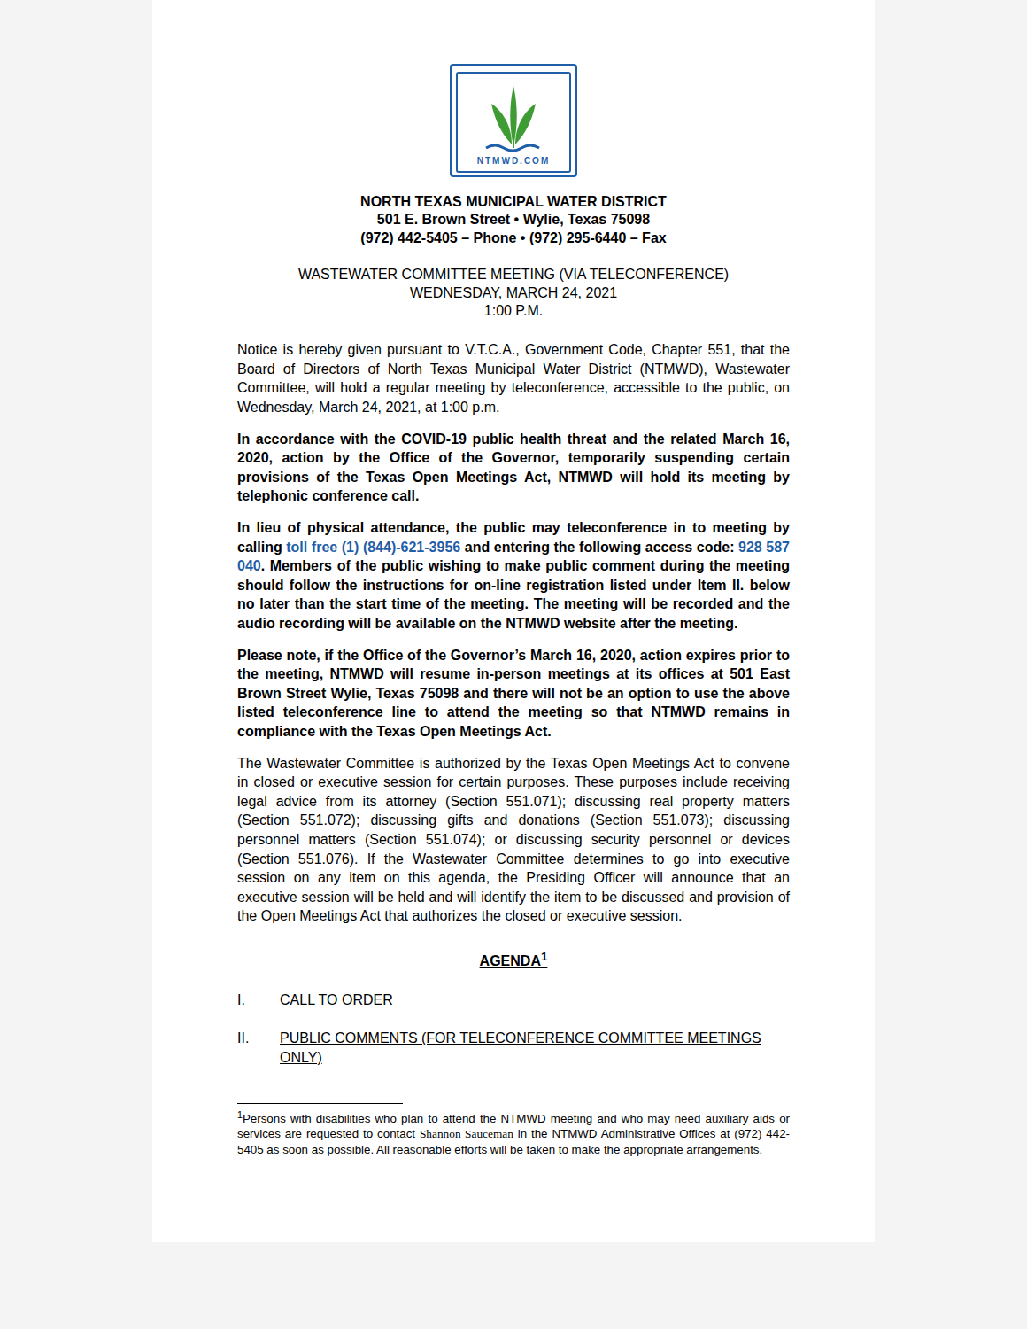NTMWD.COM
NORTH TEXAS MUNICIPAL WATER DISTRICT
501 E. Brown Street • Wylie, Texas 75098
(972) 442-5405 – Phone • (972) 295-6440 – Fax
WASTEWATER COMMITTEE MEETING (VIA TELECONFERENCE)
WEDNESDAY, MARCH 24, 2021
1:00 P.M.
Notice is hereby given pursuant to V.T.C.A., Government Code, Chapter 551, that the Board of Directors of North Texas Municipal Water District (NTMWD), Wastewater Committee, will hold a regular meeting by teleconference, accessible to the public, on Wednesday, March 24, 2021, at 1:00 p.m.
In accordance with the COVID-19 public health threat and the related March 16, 2020, action by the Office of the Governor, temporarily suspending certain provisions of the Texas Open Meetings Act, NTMWD will hold its meeting by telephonic conference call.
In lieu of physical attendance, the public may teleconference in to meeting by calling toll free (1) (844)-621-3956 and entering the following access code: 928 587 040. Members of the public wishing to make public comment during the meeting should follow the instructions for on-line registration listed under Item II. below no later than the start time of the meeting. The meeting will be recorded and the audio recording will be available on the NTMWD website after the meeting.
Please note, if the Office of the Governor’s March 16, 2020, action expires prior to the meeting, NTMWD will resume in-person meetings at its offices at 501 East Brown Street Wylie, Texas 75098 and there will not be an option to use the above listed teleconference line to attend the meeting so that NTMWD remains in compliance with the Texas Open Meetings Act.
The Wastewater Committee is authorized by the Texas Open Meetings Act to convene in closed or executive session for certain purposes. These purposes include receiving legal advice from its attorney (Section 551.071); discussing real property matters (Section 551.072); discussing gifts and donations (Section 551.073); discussing personnel matters (Section 551.074); or discussing security personnel or devices (Section 551.076). If the Wastewater Committee determines to go into executive session on any item on this agenda, the Presiding Officer will announce that an executive session will be held and will identify the item to be discussed and provision of the Open Meetings Act that authorizes the closed or executive session.
AGENDA1
I. CALL TO ORDER
II. PUBLIC COMMENTS (FOR TELECONFERENCE COMMITTEE MEETINGS ONLY)
1Persons with disabilities who plan to attend the NTMWD meeting and who may need auxiliary aids or services are requested to contact Shannon Sauceman in the NTMWD Administrative Offices at (972) 442-5405 as soon as possible. All reasonable efforts will be taken to make the appropriate arrangements.